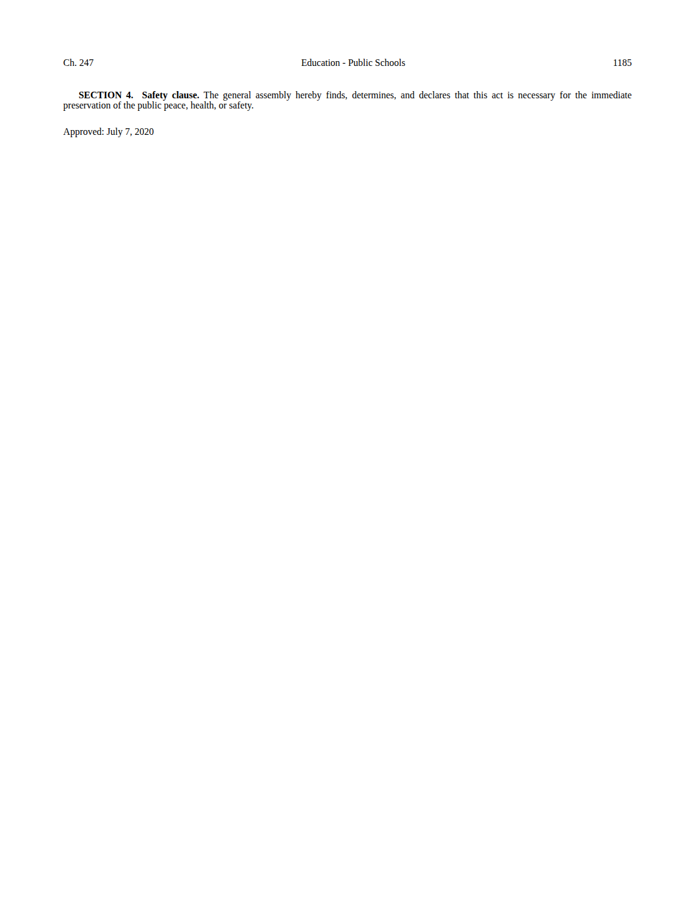Ch. 247 Education - Public Schools 1185
SECTION 4. Safety clause. The general assembly hereby finds, determines, and declares that this act is necessary for the immediate preservation of the public peace, health, or safety.
Approved: July 7, 2020